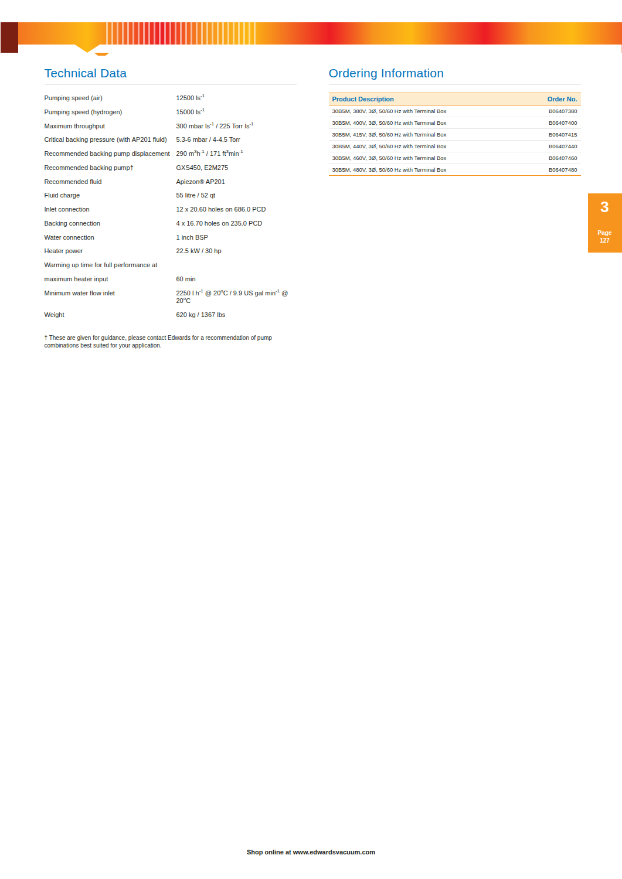3
Page
127
Technical Data
| Pumping speed (air) | 12500 ls -1 |
| Pumping speed (hydrogen) | 15000 ls -1 |
| Maximum throughput | 300 mbar ls -1 / 225 Torr ls -1 |
| Critical backing pressure (with AP201 fluid) | 5.3-6 mbar / 4-4.5 Torr |
| Recommended backing pump displacement | 290 m 3 h -1 / 171 ft 3 min -1 |
| Recommended backing pump† | GXS450, E2M275 |
| Recommended fluid | Apiezon® AP201 |
| Fluid charge | 55 litre / 52 qt |
| Inlet connection | 12 x 20.60 holes on 686.0 PCD |
| Backing connection | 4 x 16.70 holes on 235.0 PCD |
| Water connection | 1 inch BSP |
| Heater power | 22.5 kW / 30 hp |
| Warming up time for full performance at | |
| maximum heater input | 60 min |
| Minimum water flow inlet | 2250 l h -1 @ 20 o C / 9.9 US gal min -1 @ 20 o C |
| Weight | 620 kg / 1367 lbs |
† These are given for guidance, please contact Edwards for a recommendation of pump combinations best suited for your application.
Ordering Information
| Product Description | Order No. |
| --- | --- |
| 30B5M, 380V, 3Ø, 50/60 Hz with Terminal Box | B06407380 |
| 30B5M, 400V, 3Ø, 50/60 Hz with Terminal Box | B06407400 |
| 30B5M, 415V, 3Ø, 50/60 Hz with Terminal Box | B06407415 |
| 30B5M, 440V, 3Ø, 50/60 Hz with Terminal Box | B06407440 |
| 30B5M, 460V, 3Ø, 50/60 Hz with Terminal Box | B06407460 |
| 30B5M, 480V, 3Ø, 50/60 Hz with Terminal Box | B06407480 |
Shop online at www.edwardsvacuum.com